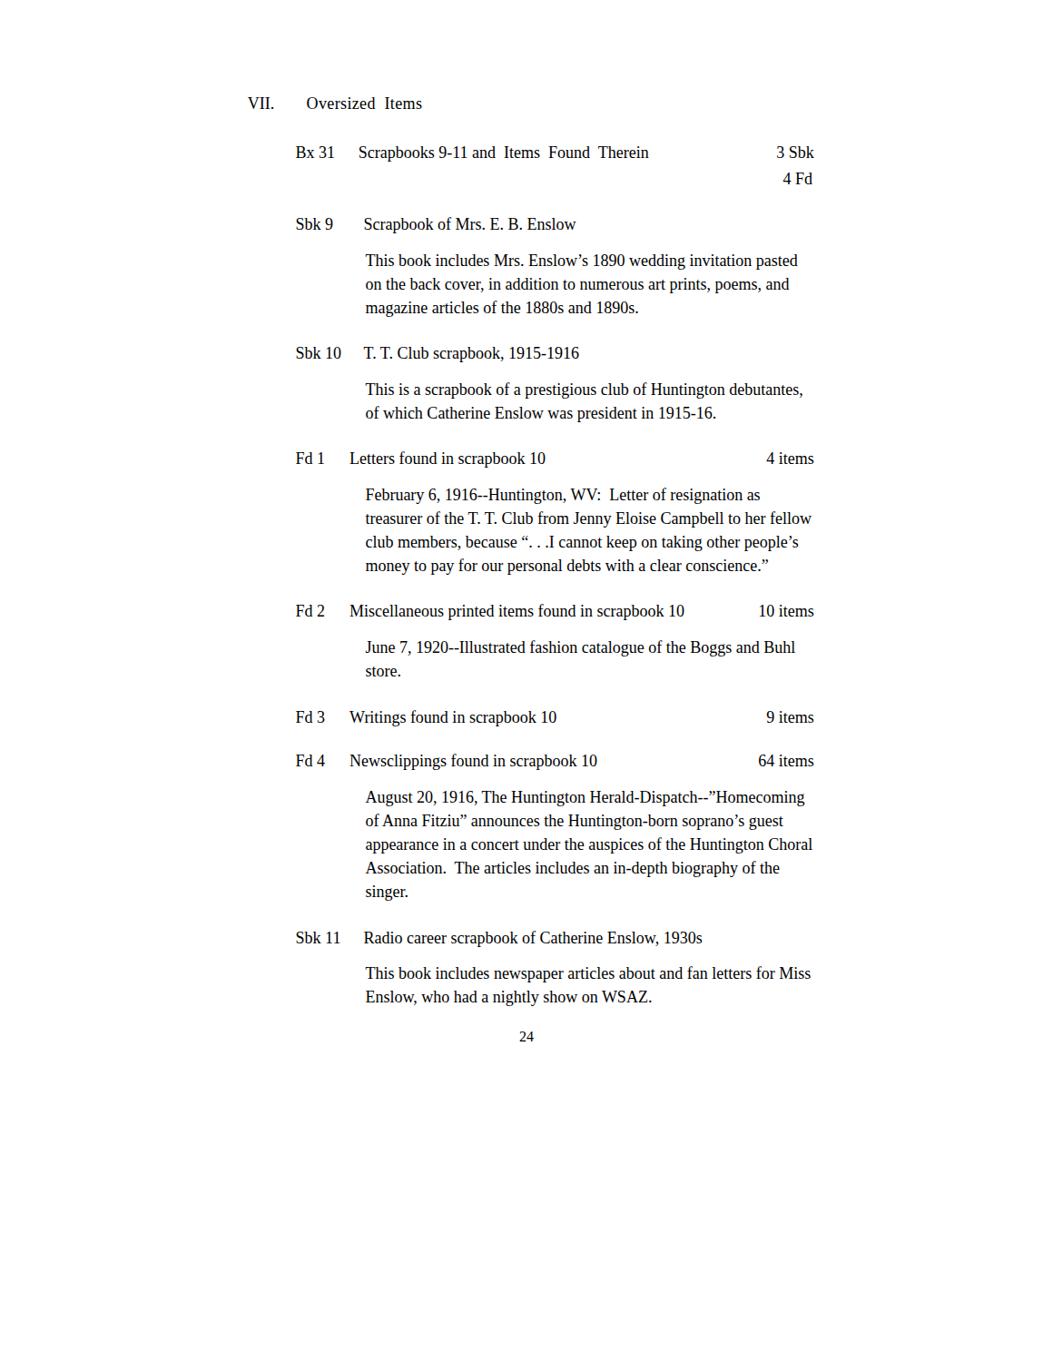VII. Oversized Items
Bx 31 Scrapbooks 9-11 and Items Found Therein 3 Sbk
4 Fd
Sbk 9 Scrapbook of Mrs. E. B. Enslow
This book includes Mrs. Enslow’s 1890 wedding invitation pasted on the back cover, in addition to numerous art prints, poems, and magazine articles of the 1880s and 1890s.
Sbk 10 T. T. Club scrapbook, 1915-1916
This is a scrapbook of a prestigious club of Huntington debutantes, of which Catherine Enslow was president in 1915-16.
Fd 1 Letters found in scrapbook 10 4 items
February 6, 1916--Huntington, WV: Letter of resignation as treasurer of the T. T. Club from Jenny Eloise Campbell to her fellow club members, because “. . .I cannot keep on taking other people’s money to pay for our personal debts with a clear conscience.”
Fd 2 Miscellaneous printed items found in scrapbook 10 10 items
June 7, 1920--Illustrated fashion catalogue of the Boggs and Buhl store.
Fd 3 Writings found in scrapbook 10 9 items
Fd 4 Newsclippings found in scrapbook 10 64 items
August 20, 1916, The Huntington Herald-Dispatch--”Homecoming of Anna Fitziu” announces the Huntington-born soprano’s guest appearance in a concert under the auspices of the Huntington Choral Association. The articles includes an in-depth biography of the singer.
Sbk 11 Radio career scrapbook of Catherine Enslow, 1930s
This book includes newspaper articles about and fan letters for Miss Enslow, who had a nightly show on WSAZ.
24